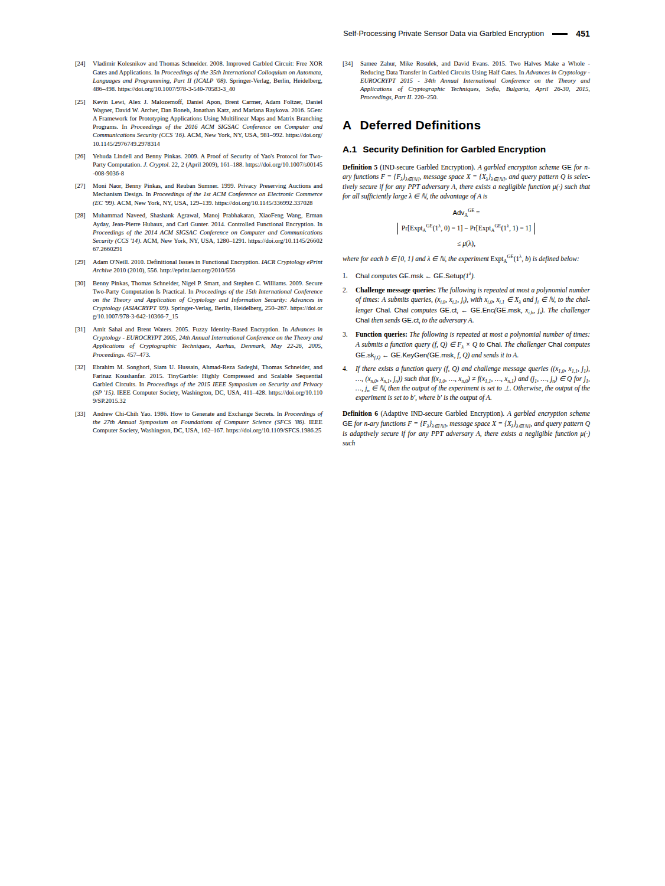Self-Processing Private Sensor Data via Garbled Encryption 451
[24] Vladimir Kolesnikov and Thomas Schneider. 2008. Improved Garbled Circuit: Free XOR Gates and Applications. In Proceedings of the 35th International Colloquium on Automata, Languages and Programming, Part II (ICALP '08). Springer-Verlag, Berlin, Heidelberg, 486–498. https://doi.org/10.1007/978-3-540-70583-3_40
[25] Kevin Lewi, Alex J. Malozemoff, Daniel Apon, Brent Carmer, Adam Foltzer, Daniel Wagner, David W. Archer, Dan Boneh, Jonathan Katz, and Mariana Raykova. 2016. 5Gen: A Framework for Prototyping Applications Using Multilinear Maps and Matrix Branching Programs. In Proceedings of the 2016 ACM SIGSAC Conference on Computer and Communications Security (CCS '16). ACM, New York, NY, USA, 981–992. https://doi.org/10.1145/2976749.2978314
[26] Yehuda Lindell and Benny Pinkas. 2009. A Proof of Security of Yao's Protocol for Two-Party Computation. J. Cryptol. 22, 2 (April 2009), 161–188. https://doi.org/10.1007/s00145-008-9036-8
[27] Moni Naor, Benny Pinkas, and Reuban Sumner. 1999. Privacy Preserving Auctions and Mechanism Design. In Proceedings of the 1st ACM Conference on Electronic Commerce (EC '99). ACM, New York, NY, USA, 129–139. https://doi.org/10.1145/336992.337028
[28] Muhammad Naveed, Shashank Agrawal, Manoj Prabhakaran, XiaoFeng Wang, Erman Ayday, Jean-Pierre Hubaux, and Carl Gunter. 2014. Controlled Functional Encryption. In Proceedings of the 2014 ACM SIGSAC Conference on Computer and Communications Security (CCS '14). ACM, New York, NY, USA, 1280–1291. https://doi.org/10.1145/2660267.2660291
[29] Adam O'Neill. 2010. Definitional Issues in Functional Encryption. IACR Cryptology ePrint Archive 2010 (2010), 556. http://eprint.iacr.org/2010/556
[30] Benny Pinkas, Thomas Schneider, Nigel P. Smart, and Stephen C. Williams. 2009. Secure Two-Party Computation Is Practical. In Proceedings of the 15th International Conference on the Theory and Application of Cryptology and Information Security: Advances in Cryptology (ASIACRYPT '09). Springer-Verlag, Berlin, Heidelberg, 250–267. https://doi.org/10.1007/978-3-642-10366-7_15
[31] Amit Sahai and Brent Waters. 2005. Fuzzy Identity-Based Encryption. In Advances in Cryptology - EUROCRYPT 2005, 24th Annual International Conference on the Theory and Applications of Cryptographic Techniques, Aarhus, Denmark, May 22-26, 2005, Proceedings. 457–473.
[32] Ebrahim M. Songhori, Siam U. Hussain, Ahmad-Reza Sadeghi, Thomas Schneider, and Farinaz Koushanfar. 2015. TinyGarble: Highly Compressed and Scalable Sequential Garbled Circuits. In Proceedings of the 2015 IEEE Symposium on Security and Privacy (SP '15). IEEE Computer Society, Washington, DC, USA, 411–428. https://doi.org/10.1109/SP.2015.32
[33] Andrew Chi-Chih Yao. 1986. How to Generate and Exchange Secrets. In Proceedings of the 27th Annual Symposium on Foundations of Computer Science (SFCS '86). IEEE Computer Society, Washington, DC, USA, 162–167. https://doi.org/10.1109/SFCS.1986.25
[34] Samee Zahur, Mike Rosulek, and David Evans. 2015. Two Halves Make a Whole - Reducing Data Transfer in Garbled Circuits Using Half Gates. In Advances in Cryptology - EUROCRYPT 2015 - 34th Annual International Conference on the Theory and Applications of Cryptographic Techniques, Sofia, Bulgaria, April 26-30, 2015, Proceedings, Part II. 220–250.
ADeferred Definitions
A.1 Security Definition for Garbled Encryption
Definition 5 (IND-secure Garbled Encryption). A garbled encryption scheme GE for n-ary functions F = {Fλ}λ∈[ℕ], message space X = {Xλ}λ∈[ℕ], and query pattern Q is selectively secure if for any PPT adversary A, there exists a negligible function μ(·) such that for all sufficiently large λ ∈ ℕ, the advantage of A is
AdvAGE =
Pr[ExptAGE(1λ, 0) = 1] − Pr[ExptAGE(1λ, 1) = 1]
≤ μ(λ),
where for each b ∈ {0, 1} and λ ∈ ℕ, the experiment ExptAGE(1λ, b) is defined below:
Chal computes GE.msk ← GE.Setup(1λ).
Challenge message queries: The following is repeated at most a polynomial number of times: A submits queries, (xi,0, xi,1, ji), with xi,0, xi,1 ∈ Xλ and ji ∈ ℕ, to the challenger Chal. Chal computes GE.cti ← GE.Enc(GE.msk, xi,b, ji). The challenger Chal then sends GE.cti to the adversary A.
Function queries: The following is repeated at most a polynomial number of times: A submits a function query (f, Q) ∈ Fλ × Q to Chal. The challenger Chal computes GE.skf,Q ← GE.KeyGen(GE.msk, f, Q) and sends it to A.
If there exists a function query (f, Q) and challenge message queries ((x1,0, x1,1, j1), …, (xn,0, xn,1, jn)) such that f(x1,0, …, xn,0) ≠ f(x1,1, …, xn,1) and (j1, …, jn) ∈ Q for j1, …, jn ∈ ℕ, then the output of the experiment is set to ⊥. Otherwise, the output of the experiment is set to b′, where b′ is the output of A.
Definition 6 (Adaptive IND-secure Garbled Encryption). A garbled encryption scheme GE for n-ary functions F = {Fλ}λ∈[ℕ], message space X = {Xλ}λ∈[ℕ], and query pattern Q is adaptively secure if for any PPT adversary A, there exists a negligible function μ(·) such